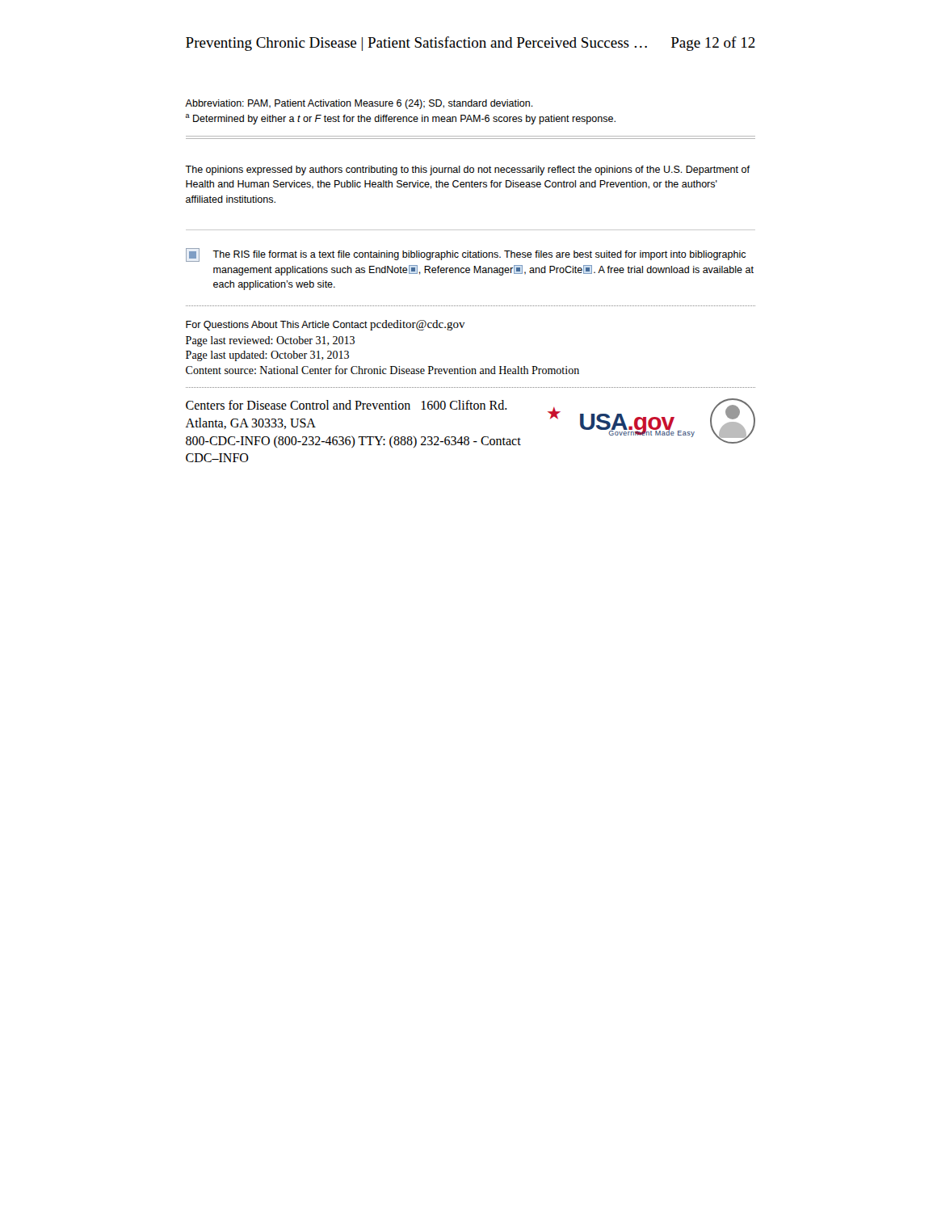Preventing Chronic Disease | Patient Satisfaction and Perceived Success with a Teleph...
Page 12 of 12
Abbreviation: PAM, Patient Activation Measure 6 (24); SD, standard deviation.
a Determined by either a t or F test for the difference in mean PAM-6 scores by patient response.
The opinions expressed by authors contributing to this journal do not necessarily reflect the opinions of the U.S. Department of Health and Human Services, the Public Health Service, the Centers for Disease Control and Prevention, or the authors' affiliated institutions.
The RIS file format is a text file containing bibliographic citations. These files are best suited for import into bibliographic management applications such as EndNote , Reference Manager , and ProCite . A free trial download is available at each application’s web site.
For Questions About This Article Contact pcdeditor@cdc.gov
Page last reviewed: October 31, 2013
Page last updated: October 31, 2013
Content source: National Center for Chronic Disease Prevention and Health Promotion
Centers for Disease Control and Prevention 1600 Clifton Rd. Atlanta, GA 30333, USA
800-CDC-INFO (800-232-4636) TTY: (888) 232-6348 - Contact CDC–INFO
★ USA.gov Government Made Easy